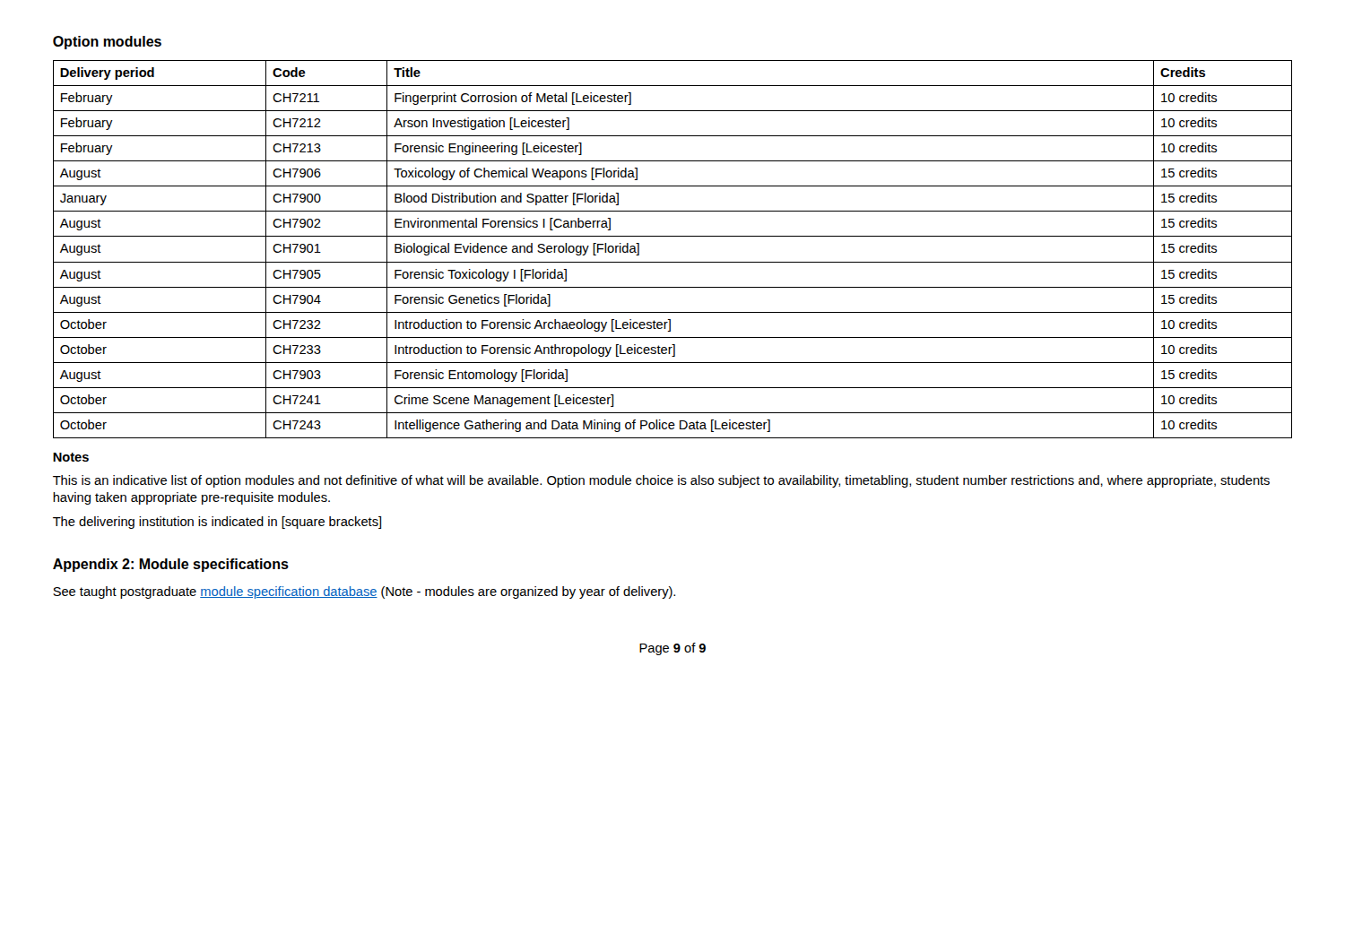Option modules
| Delivery period | Code | Title | Credits |
| --- | --- | --- | --- |
| February | CH7211 | Fingerprint Corrosion of Metal [Leicester] | 10 credits |
| February | CH7212 | Arson Investigation [Leicester] | 10 credits |
| February | CH7213 | Forensic Engineering [Leicester] | 10 credits |
| August | CH7906 | Toxicology of Chemical Weapons [Florida] | 15 credits |
| January | CH7900 | Blood Distribution and Spatter [Florida] | 15 credits |
| August | CH7902 | Environmental Forensics I [Canberra] | 15 credits |
| August | CH7901 | Biological Evidence and Serology [Florida] | 15 credits |
| August | CH7905 | Forensic Toxicology I [Florida] | 15 credits |
| August | CH7904 | Forensic Genetics [Florida] | 15 credits |
| October | CH7232 | Introduction to Forensic Archaeology [Leicester] | 10 credits |
| October | CH7233 | Introduction to Forensic Anthropology [Leicester] | 10 credits |
| August | CH7903 | Forensic Entomology [Florida] | 15 credits |
| October | CH7241 | Crime Scene Management [Leicester] | 10 credits |
| October | CH7243 | Intelligence Gathering and Data Mining of Police Data [Leicester] | 10 credits |
Notes
This is an indicative list of option modules and not definitive of what will be available. Option module choice is also subject to availability, timetabling, student number restrictions and, where appropriate, students having taken appropriate pre-requisite modules.
The delivering institution is indicated in [square brackets]
Appendix 2: Module specifications
See taught postgraduate module specification database (Note - modules are organized by year of delivery).
Page 9 of 9